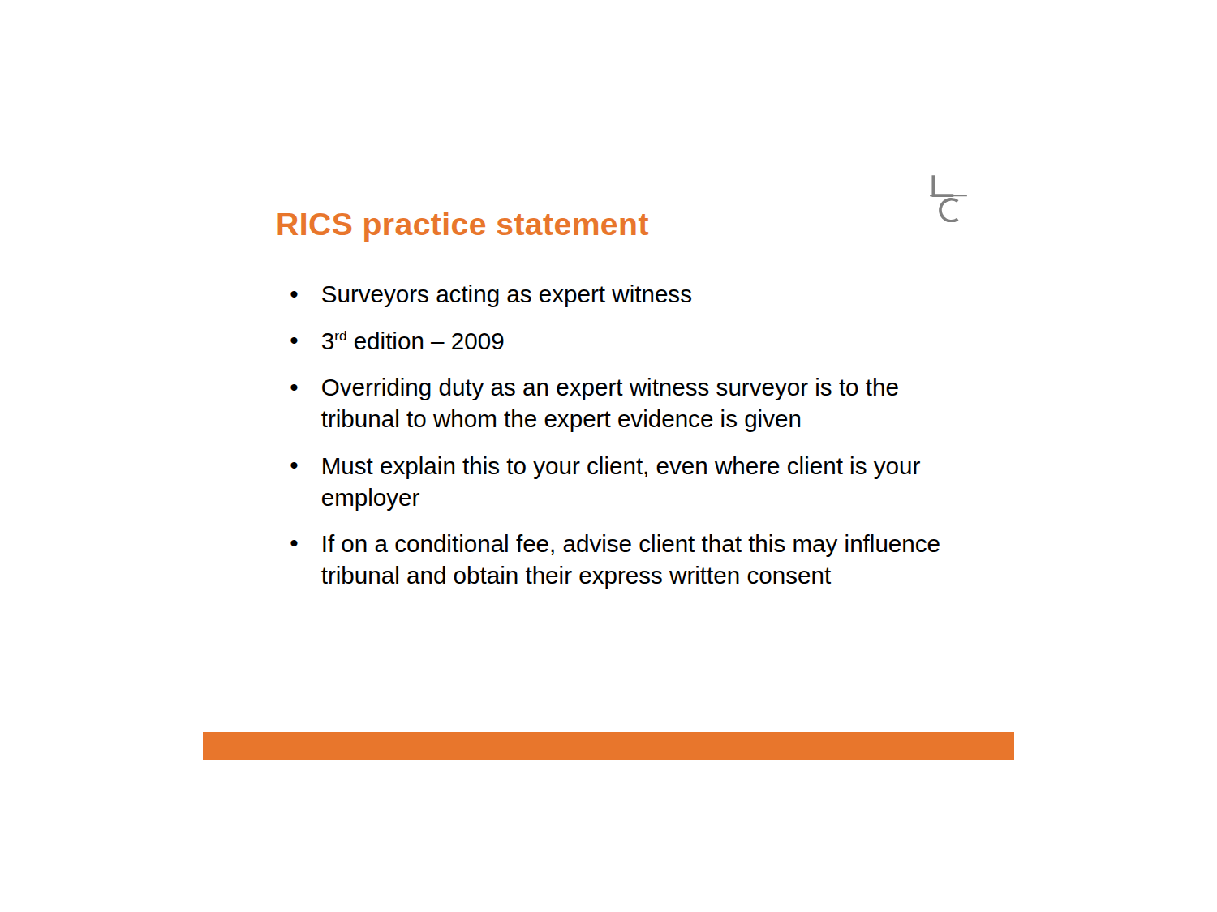RICS practice statement
Surveyors acting as expert witness
3rd edition – 2009
Overriding duty as an expert witness surveyor is to the tribunal to whom the expert evidence is given
Must explain this to your client, even where client is your employer
If on a conditional fee, advise client that this may influence tribunal and obtain their express written consent